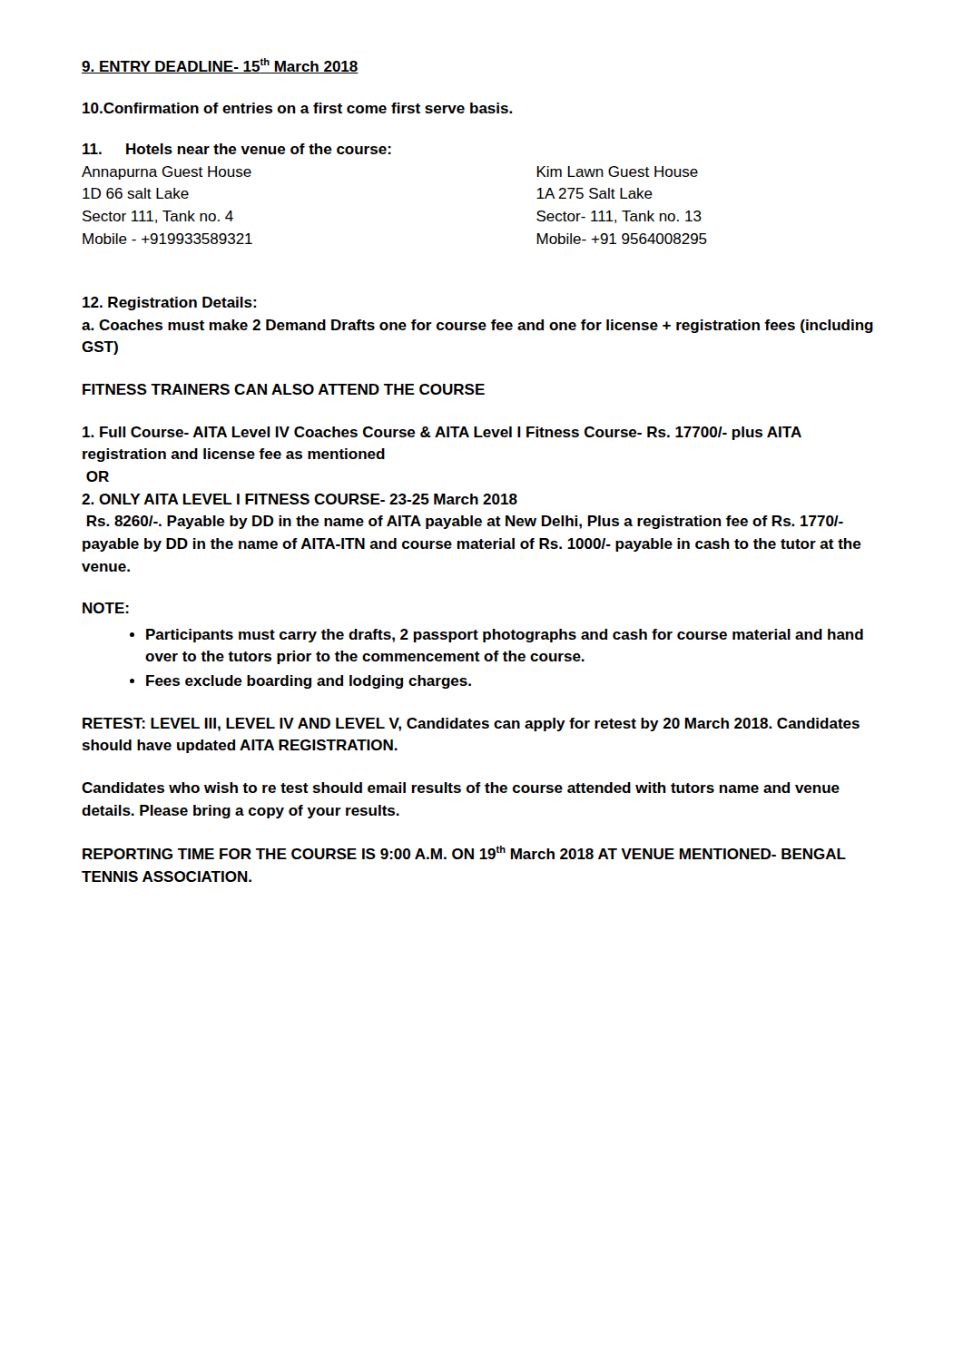9. ENTRY DEADLINE- 15th March 2018
10.Confirmation of entries on a first come first serve basis.
11. Hotels near the venue of the course:
| Annapurna Guest House | Kim Lawn Guest House |
| 1D 66 salt Lake | 1A 275 Salt Lake |
| Sector 111, Tank no. 4 | Sector- 111, Tank no. 13 |
| Mobile - +919933589321 | Mobile- +91 9564008295 |
12. Registration Details:
a. Coaches must make 2 Demand Drafts one for course fee and one for license + registration fees (including GST)
FITNESS TRAINERS CAN ALSO ATTEND THE COURSE
1. Full Course- AITA Level IV Coaches Course & AITA Level I Fitness Course- Rs. 17700/- plus AITA registration and license fee as mentioned
OR
2. ONLY AITA LEVEL I FITNESS COURSE- 23-25 March 2018
Rs. 8260/-. Payable by DD in the name of AITA payable at New Delhi, Plus a registration fee of Rs. 1770/- payable by DD in the name of AITA-ITN and course material of Rs. 1000/- payable in cash to the tutor at the venue.
NOTE:
Participants must carry the drafts, 2 passport photographs and cash for course material and hand over to the tutors prior to the commencement of the course.
Fees exclude boarding and lodging charges.
RETEST: LEVEL III, LEVEL IV AND LEVEL V, Candidates can apply for retest by 20 March 2018. Candidates should have updated AITA REGISTRATION.
Candidates who wish to re test should email results of the course attended with tutors name and venue details. Please bring a copy of your results.
REPORTING TIME FOR THE COURSE IS 9:00 A.M. ON 19th March 2018 AT VENUE MENTIONED- BENGAL TENNIS ASSOCIATION.